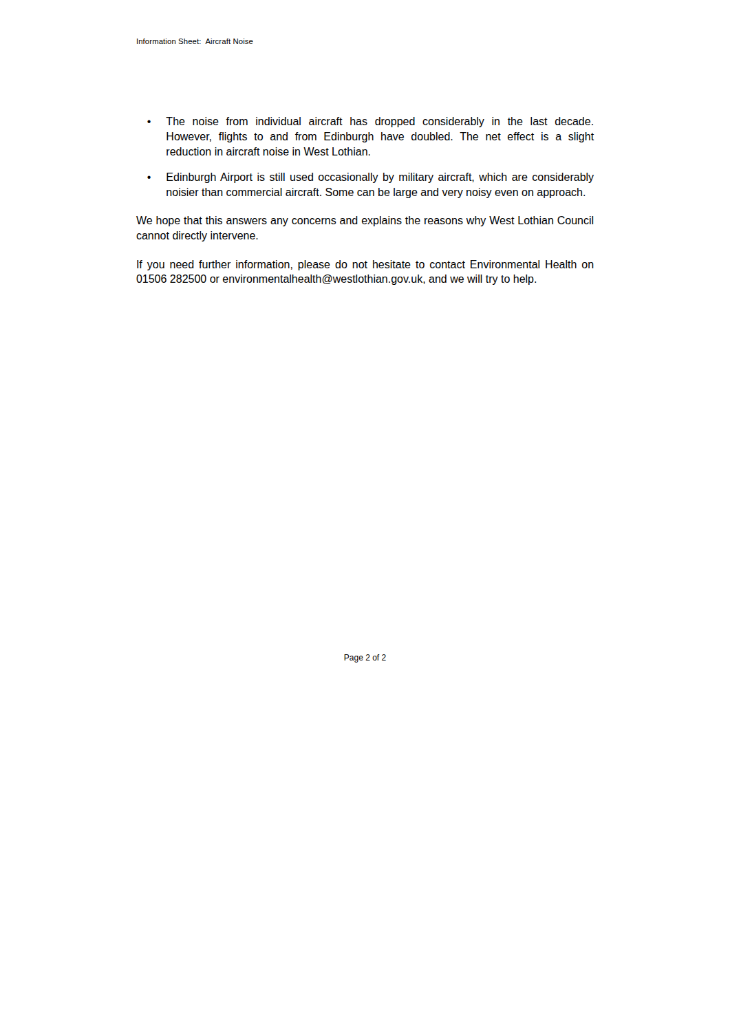Information Sheet: Aircraft Noise
The noise from individual aircraft has dropped considerably in the last decade. However, flights to and from Edinburgh have doubled. The net effect is a slight reduction in aircraft noise in West Lothian.
Edinburgh Airport is still used occasionally by military aircraft, which are considerably noisier than commercial aircraft. Some can be large and very noisy even on approach.
We hope that this answers any concerns and explains the reasons why West Lothian Council cannot directly intervene.
If you need further information, please do not hesitate to contact Environmental Health on 01506 282500 or environmentalhealth@westlothian.gov.uk, and we will try to help.
Page 2 of 2